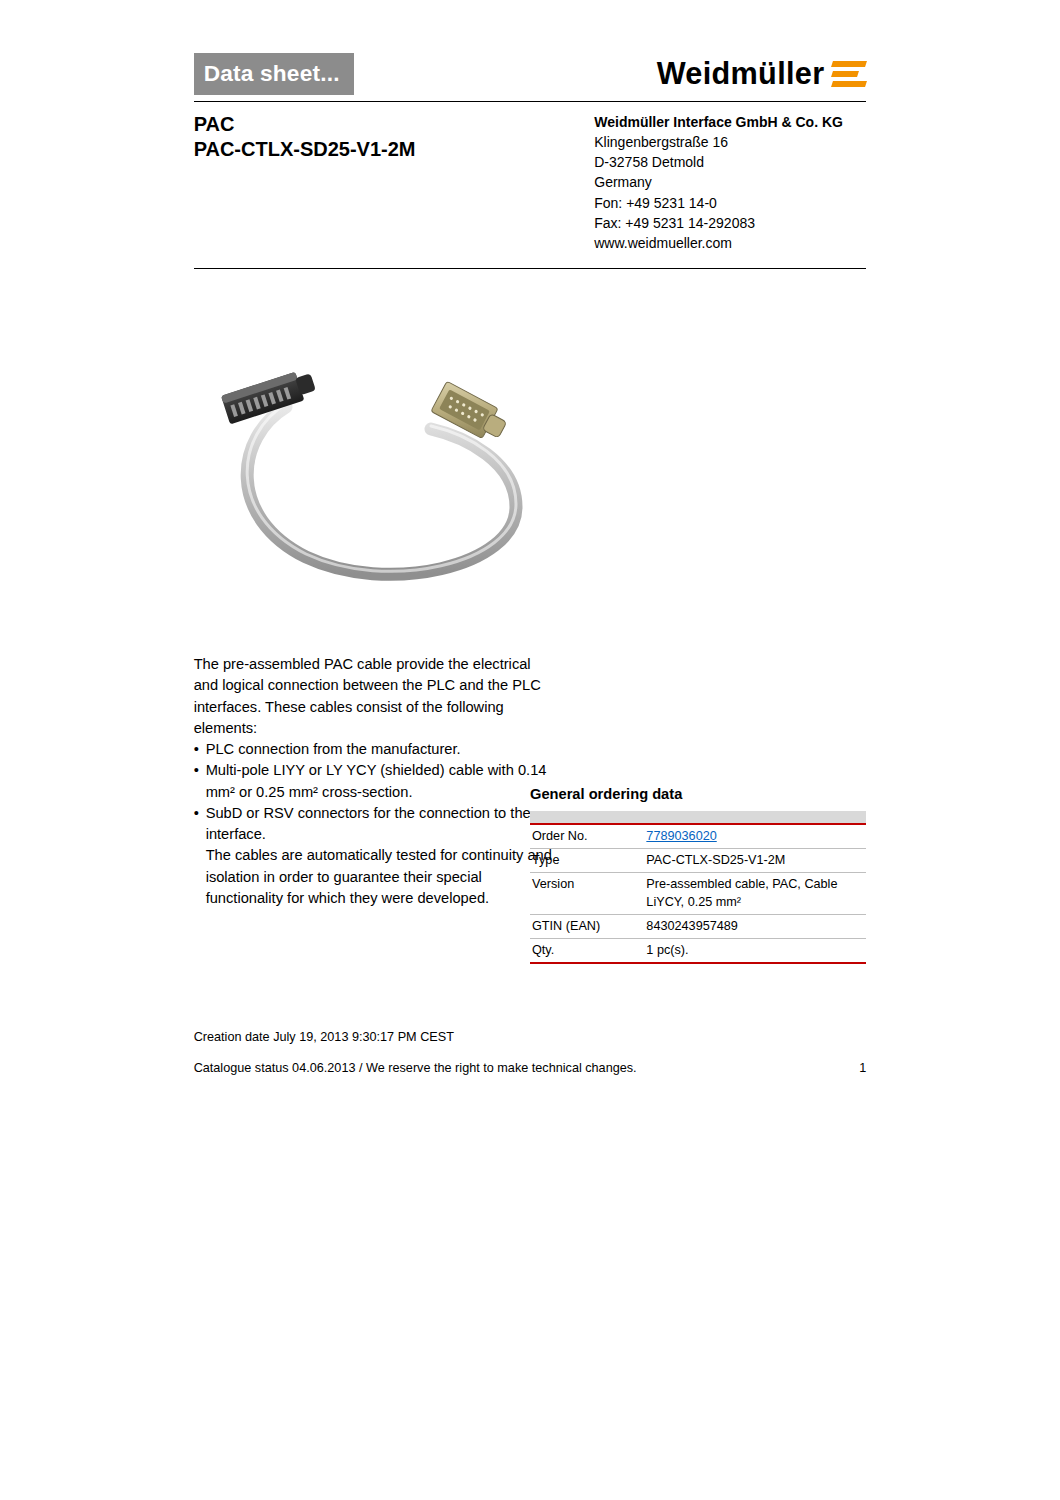Data sheet...
Weidmüller
PAC
PAC-CTLX-SD25-V1-2M
Weidmüller Interface GmbH & Co. KG
Klingenbergstraße 16
D-32758 Detmold
Germany
Fon: +49 5231 14-0
Fax: +49 5231 14-292083
www.weidmueller.com
The pre-assembled PAC cable provide the electrical and logical connection between the PLC and the PLC interfaces. These cables consist of the following elements:
PLC connection from the manufacturer.
Multi-pole LIYY or LY YCY (shielded) cable with 0.14 mm² or 0.25 mm² cross-section.
SubD or RSV connectors for the connection to the interface.
The cables are automatically tested for continuity and isolation in order to guarantee their special functionality for which they were developed.
General ordering data
| Order No. | 7789036020 |
| Type | PAC-CTLX-SD25-V1-2M |
| Version | Pre-assembled cable, PAC, Cable LiYCY, 0.25 mm² |
| GTIN (EAN) | 8430243957489 |
| Qty. | 1 pc(s). |
Creation date July 19, 2013 9:30:17 PM CEST
Catalogue status 04.06.2013 / We reserve the right to make technical changes. 1